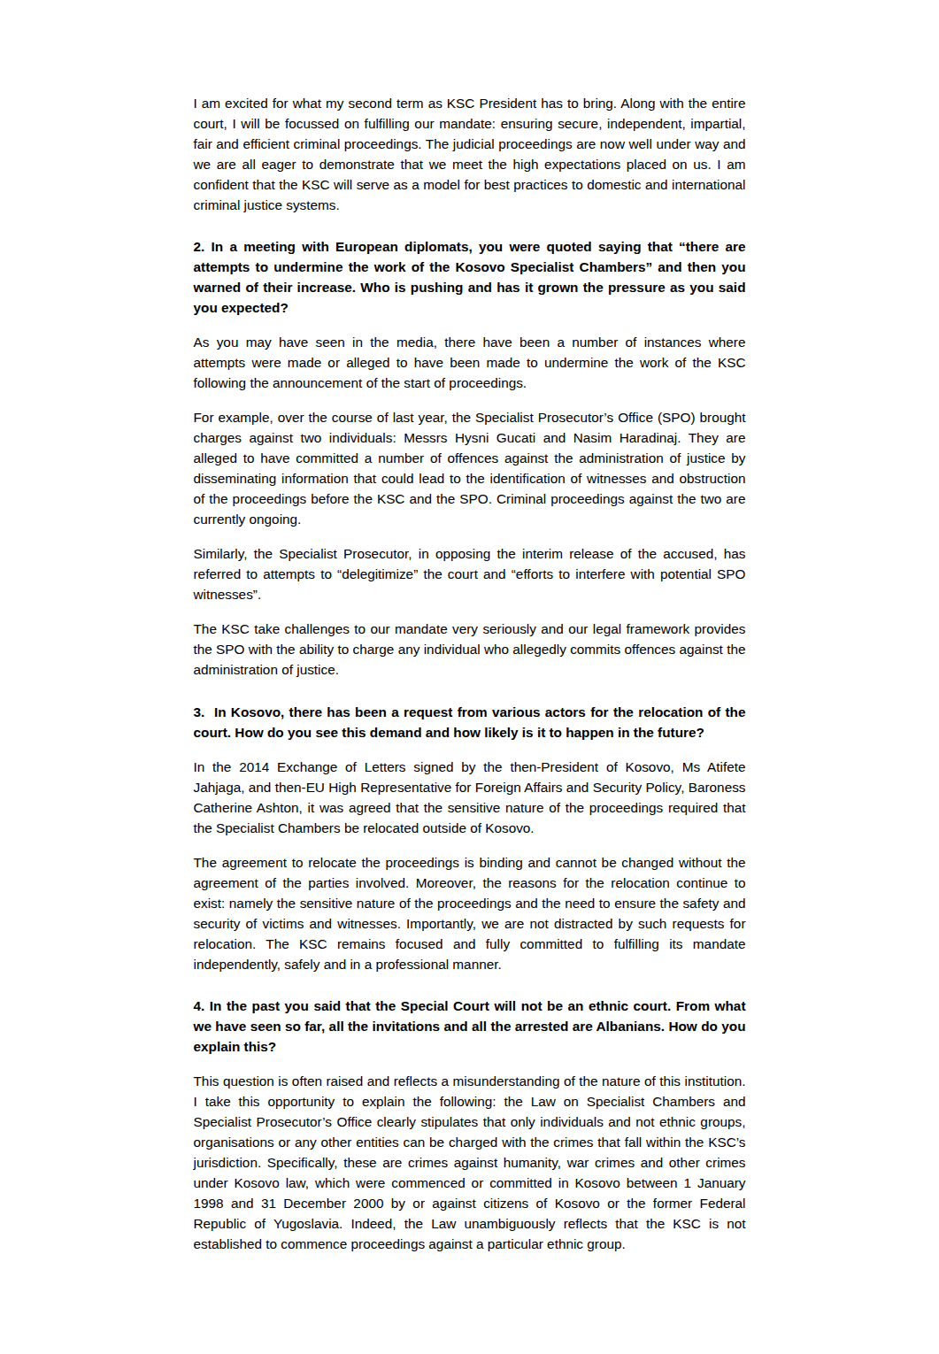I am excited for what my second term as KSC President has to bring. Along with the entire court, I will be focussed on fulfilling our mandate: ensuring secure, independent, impartial, fair and efficient criminal proceedings. The judicial proceedings are now well under way and we are all eager to demonstrate that we meet the high expectations placed on us. I am confident that the KSC will serve as a model for best practices to domestic and international criminal justice systems.
2. In a meeting with European diplomats, you were quoted saying that “there are attempts to undermine the work of the Kosovo Specialist Chambers” and then you warned of their increase. Who is pushing and has it grown the pressure as you said you expected?
As you may have seen in the media, there have been a number of instances where attempts were made or alleged to have been made to undermine the work of the KSC following the announcement of the start of proceedings.
For example, over the course of last year, the Specialist Prosecutor’s Office (SPO) brought charges against two individuals: Messrs Hysni Gucati and Nasim Haradinaj. They are alleged to have committed a number of offences against the administration of justice by disseminating information that could lead to the identification of witnesses and obstruction of the proceedings before the KSC and the SPO. Criminal proceedings against the two are currently ongoing.
Similarly, the Specialist Prosecutor, in opposing the interim release of the accused, has referred to attempts to “delegitimize” the court and “efforts to interfere with potential SPO witnesses”.
The KSC take challenges to our mandate very seriously and our legal framework provides the SPO with the ability to charge any individual who allegedly commits offences against the administration of justice.
3. In Kosovo, there has been a request from various actors for the relocation of the court. How do you see this demand and how likely is it to happen in the future?
In the 2014 Exchange of Letters signed by the then-President of Kosovo, Ms Atifete Jahjaga, and then-EU High Representative for Foreign Affairs and Security Policy, Baroness Catherine Ashton, it was agreed that the sensitive nature of the proceedings required that the Specialist Chambers be relocated outside of Kosovo.
The agreement to relocate the proceedings is binding and cannot be changed without the agreement of the parties involved. Moreover, the reasons for the relocation continue to exist: namely the sensitive nature of the proceedings and the need to ensure the safety and security of victims and witnesses. Importantly, we are not distracted by such requests for relocation. The KSC remains focused and fully committed to fulfilling its mandate independently, safely and in a professional manner.
4. In the past you said that the Special Court will not be an ethnic court. From what we have seen so far, all the invitations and all the arrested are Albanians. How do you explain this?
This question is often raised and reflects a misunderstanding of the nature of this institution. I take this opportunity to explain the following: the Law on Specialist Chambers and Specialist Prosecutor’s Office clearly stipulates that only individuals and not ethnic groups, organisations or any other entities can be charged with the crimes that fall within the KSC’s jurisdiction. Specifically, these are crimes against humanity, war crimes and other crimes under Kosovo law, which were commenced or committed in Kosovo between 1 January 1998 and 31 December 2000 by or against citizens of Kosovo or the former Federal Republic of Yugoslavia. Indeed, the Law unambiguously reflects that the KSC is not established to commence proceedings against a particular ethnic group.